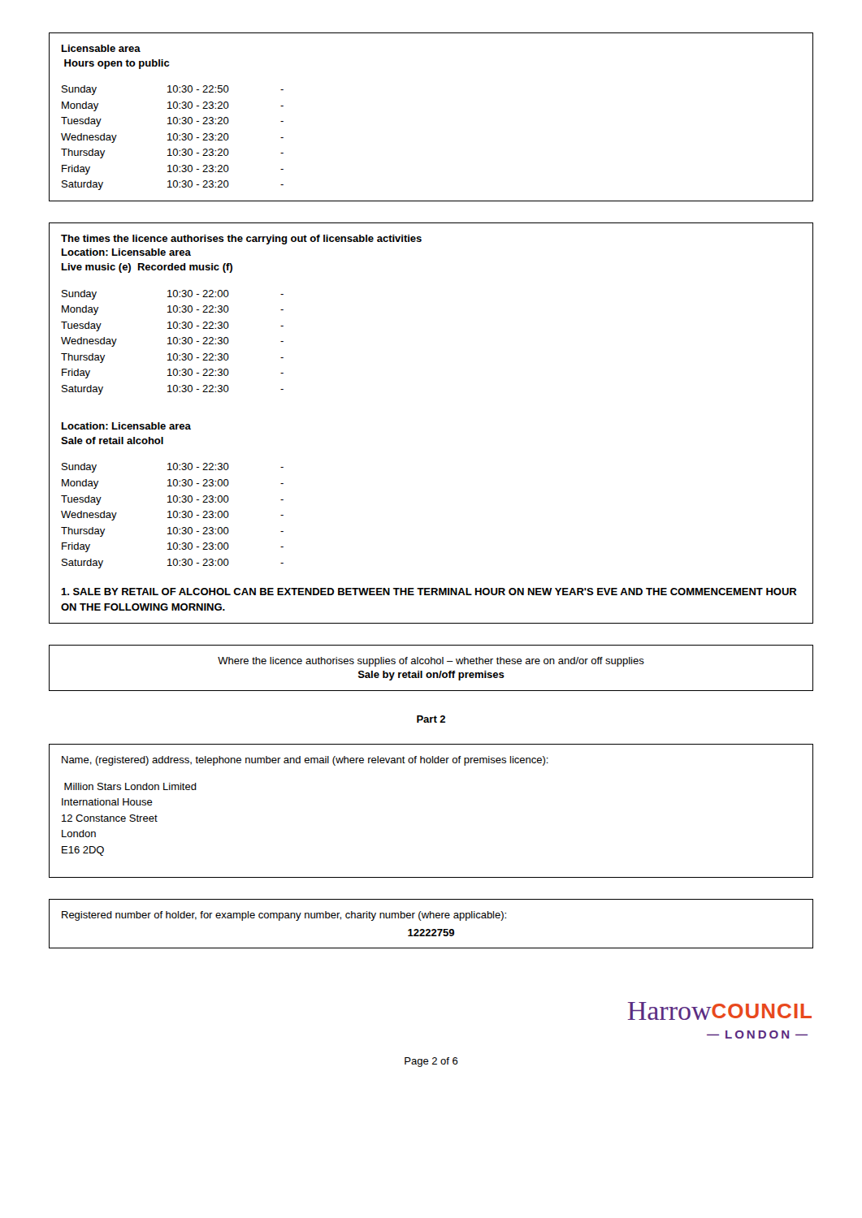Licensable area
Hours open to public
| Sunday | 10:30 - 22:50 | - |
| Monday | 10:30 - 23:20 | - |
| Tuesday | 10:30 - 23:20 | - |
| Wednesday | 10:30 - 23:20 | - |
| Thursday | 10:30 - 23:20 | - |
| Friday | 10:30 - 23:20 | - |
| Saturday | 10:30 - 23:20 | - |
The times the licence authorises the carrying out of licensable activities
Location: Licensable area
Live music (e) Recorded music (f)
| Sunday | 10:30 - 22:00 | - |
| Monday | 10:30 - 22:30 | - |
| Tuesday | 10:30 - 22:30 | - |
| Wednesday | 10:30 - 22:30 | - |
| Thursday | 10:30 - 22:30 | - |
| Friday | 10:30 - 22:30 | - |
| Saturday | 10:30 - 22:30 | - |
Location: Licensable area
Sale of retail alcohol
| Sunday | 10:30 - 22:30 | - |
| Monday | 10:30 - 23:00 | - |
| Tuesday | 10:30 - 23:00 | - |
| Wednesday | 10:30 - 23:00 | - |
| Thursday | 10:30 - 23:00 | - |
| Friday | 10:30 - 23:00 | - |
| Saturday | 10:30 - 23:00 | - |
1. SALE BY RETAIL OF ALCOHOL CAN BE EXTENDED BETWEEN THE TERMINAL HOUR ON NEW YEAR'S EVE AND THE COMMENCEMENT HOUR ON THE FOLLOWING MORNING.
Where the licence authorises supplies of alcohol – whether these are on and/or off supplies
Sale by retail on/off premises
Part 2
Name, (registered) address, telephone number and email (where relevant of holder of premises licence):
Million Stars London Limited
International House
12 Constance Street
London
E16 2DQ
Registered number of holder, for example company number, charity number (where applicable):
12222759
Page 2 of 6
Harrow COUNCIL
LONDON